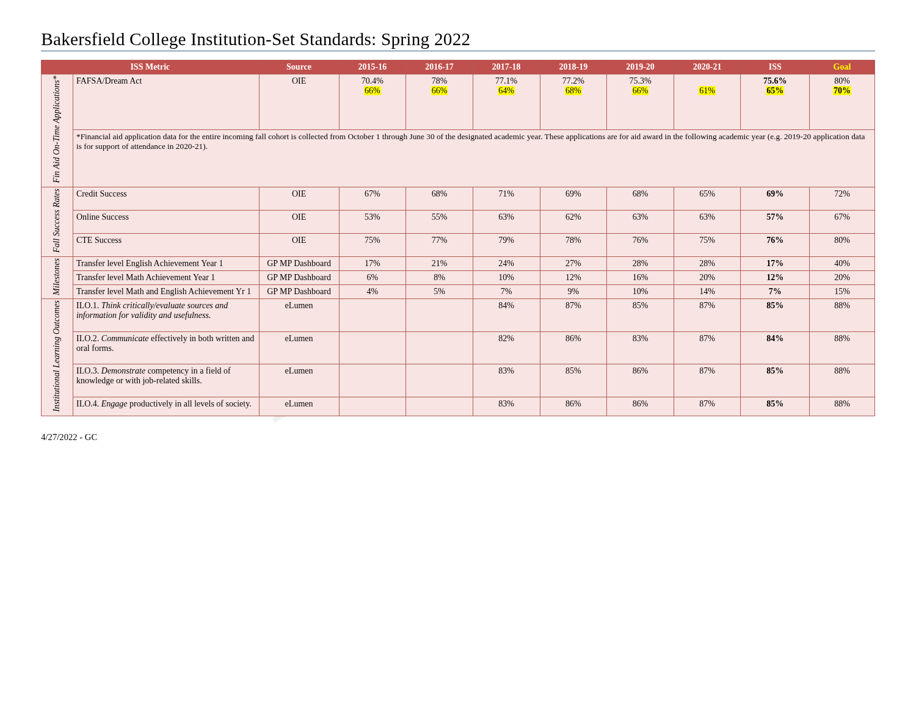DRAFT
Bakersfield College Institution-Set Standards: Spring 2022
| ISS Metric | Source | 2015-16 | 2016-17 | 2017-18 | 2018-19 | 2019-20 | 2020-21 | ISS | Goal |
| --- | --- | --- | --- | --- | --- | --- | --- | --- | --- |
| Fin Aid On-Time Applications* | FAFSA/Dream Act | OIE | 70.4% 66% | 78% 66% | 77.1% 64% | 77.2% 68% | 75.3% 66% | 61% | 75.6% 65% | 80% 70% |
| *Financial aid application data for the entire incoming fall cohort is collected from October 1 through June 30 of the designated academic year. These applications are for aid award in the following academic year (e.g. 2019-20 application data is for support of attendance in 2020-21). |
| Fall Success Rates | Credit Success | OIE | 67% | 68% | 71% | 69% | 68% | 65% | 69% | 72% |
| Online Success | OIE | 53% | 55% | 63% | 62% | 63% | 63% | 57% | 67% |
| CTE Success | OIE | 75% | 77% | 79% | 78% | 76% | 75% | 76% | 80% |
| Milestones | Transfer level English Achievement Year 1 | GP MP Dashboard | 17% | 21% | 24% | 27% | 28% | 28% | 17% | 40% |
| Transfer level Math Achievement Year 1 | GP MP Dashboard | 6% | 8% | 10% | 12% | 16% | 20% | 12% | 20% |
| Transfer level Math and English Achievement Yr 1 | GP MP Dashboard | 4% | 5% | 7% | 9% | 10% | 14% | 7% | 15% |
| Institutional Learning Outcomes | ILO.1. Think critically/evaluate sources and information for validity and usefulness. | eLumen | | | 84% | 87% | 85% | 87% | 85% | 88% |
| ILO.2. Communicate effectively in both written and oral forms. | eLumen | | | 82% | 86% | 83% | 87% | 84% | 88% |
| ILO.3. Demonstrate competency in a field of knowledge or with job-related skills. | eLumen | | | 83% | 85% | 86% | 87% | 85% | 88% |
| ILO.4. Engage productively in all levels of society. | eLumen | | | 83% | 86% | 86% | 87% | 85% | 88% |
4/27/2022 - GC